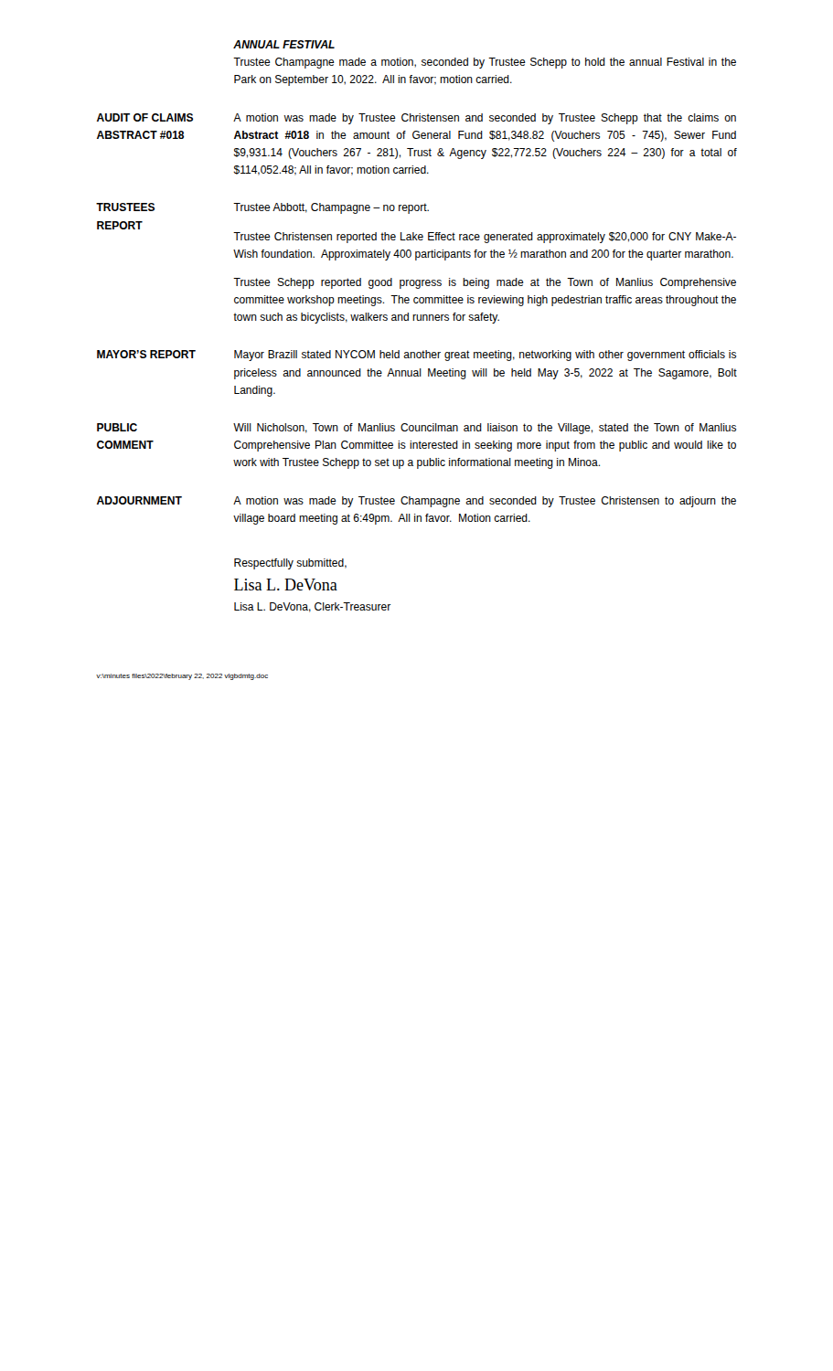ANNUAL FESTIVAL
Trustee Champagne made a motion, seconded by Trustee Schepp to hold the annual Festival in the Park on September 10, 2022. All in favor; motion carried.
Audit of Claims
Abstract #018
A motion was made by Trustee Christensen and seconded by Trustee Schepp that the claims on Abstract #018 in the amount of General Fund $81,348.82 (Vouchers 705 - 745), Sewer Fund $9,931.14 (Vouchers 267 - 281), Trust & Agency $22,772.52 (Vouchers 224 – 230) for a total of $114,052.48; All in favor; motion carried.
Trustees
Report
Trustee Abbott, Champagne – no report.
Trustee Christensen reported the Lake Effect race generated approximately $20,000 for CNY Make-A-Wish foundation. Approximately 400 participants for the ½ marathon and 200 for the quarter marathon.
Trustee Schepp reported good progress is being made at the Town of Manlius Comprehensive committee workshop meetings. The committee is reviewing high pedestrian traffic areas throughout the town such as bicyclists, walkers and runners for safety.
Mayor’s Report
Mayor Brazill stated NYCOM held another great meeting, networking with other government officials is priceless and announced the Annual Meeting will be held May 3-5, 2022 at The Sagamore, Bolt Landing.
Public
Comment
Will Nicholson, Town of Manlius Councilman and liaison to the Village, stated the Town of Manlius Comprehensive Plan Committee is interested in seeking more input from the public and would like to work with Trustee Schepp to set up a public informational meeting in Minoa.
Adjournment
A motion was made by Trustee Champagne and seconded by Trustee Christensen to adjourn the village board meeting at 6:49pm. All in favor. Motion carried.
Respectfully submitted,
Lisa L. DeVona
Lisa L. DeVona, Clerk-Treasurer
v:\minutes files\2022\february 22, 2022 vlgbdmtg.doc